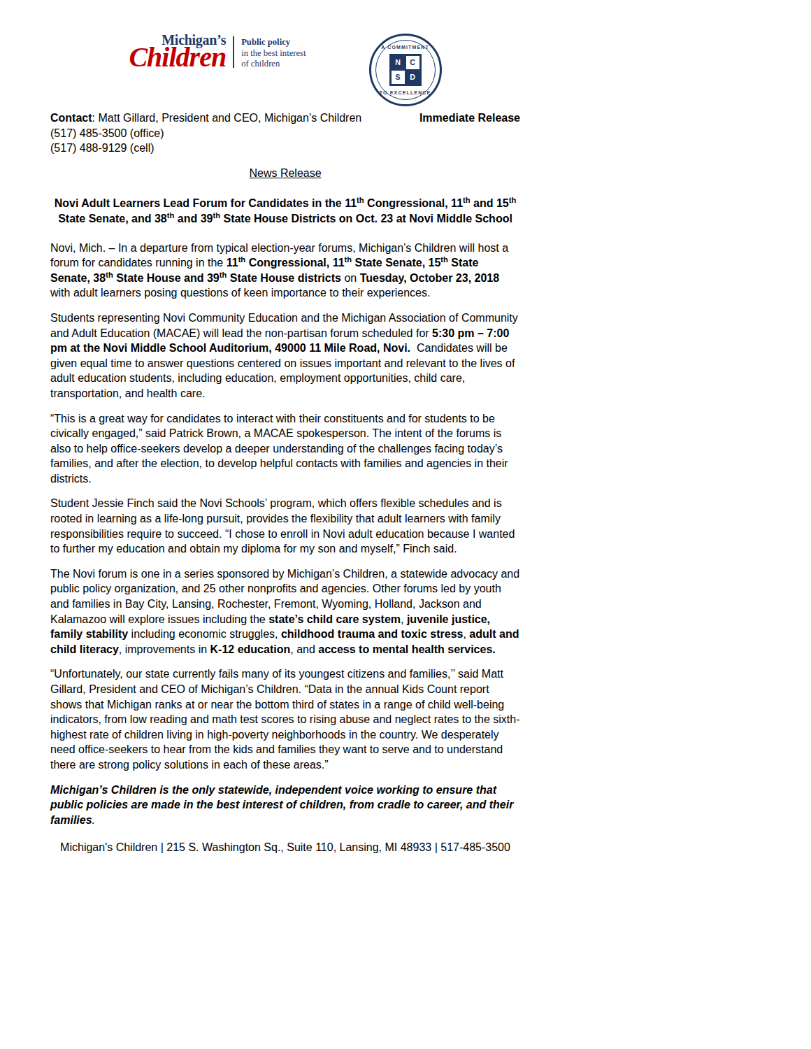Michigan’s Children
Public policy
in the best interest
of children
A Commitment
NCSD
To Excellence
Immediate Release
Contact: Matt Gillard, President and CEO, Michigan’s Children
(517) 485-3500 (office)
(517) 488-9129 (cell)
News Release
Novi Adult Learners Lead Forum for Candidates in the 11th Congressional, 11th and 15th State Senate, and 38th and 39th State House Districts on Oct. 23 at Novi Middle School
Novi, Mich. – In a departure from typical election-year forums, Michigan’s Children will host a forum for candidates running in the 11th Congressional, 11th State Senate, 15th State Senate, 38th State House and 39th State House districts on Tuesday, October 23, 2018 with adult learners posing questions of keen importance to their experiences.
Students representing Novi Community Education and the Michigan Association of Community and Adult Education (MACAE) will lead the non-partisan forum scheduled for 5:30 pm – 7:00 pm at the Novi Middle School Auditorium, 49000 11 Mile Road, Novi. Candidates will be given equal time to answer questions centered on issues important and relevant to the lives of adult education students, including education, employment opportunities, child care, transportation, and health care.
“This is a great way for candidates to interact with their constituents and for students to be civically engaged,” said Patrick Brown, a MACAE spokesperson. The intent of the forums is also to help office-seekers develop a deeper understanding of the challenges facing today’s families, and after the election, to develop helpful contacts with families and agencies in their districts.
Student Jessie Finch said the Novi Schools’ program, which offers flexible schedules and is rooted in learning as a life-long pursuit, provides the flexibility that adult learners with family responsibilities require to succeed. “I chose to enroll in Novi adult education because I wanted to further my education and obtain my diploma for my son and myself,” Finch said.
The Novi forum is one in a series sponsored by Michigan’s Children, a statewide advocacy and public policy organization, and 25 other nonprofits and agencies. Other forums led by youth and families in Bay City, Lansing, Rochester, Fremont, Wyoming, Holland, Jackson and Kalamazoo will explore issues including the state’s child care system, juvenile justice, family stability including economic struggles, childhood trauma and toxic stress, adult and child literacy, improvements in K-12 education, and access to mental health services.
“Unfortunately, our state currently fails many of its youngest citizens and families,’’ said Matt Gillard, President and CEO of Michigan’s Children. “Data in the annual Kids Count report shows that Michigan ranks at or near the bottom third of states in a range of child well-being indicators, from low reading and math test scores to rising abuse and neglect rates to the sixth-highest rate of children living in high-poverty neighborhoods in the country. We desperately need office-seekers to hear from the kids and families they want to serve and to understand there are strong policy solutions in each of these areas.”
Michigan’s Children is the only statewide, independent voice working to ensure that public policies are made in the best interest of children, from cradle to career, and their families.
Michigan's Children | 215 S. Washington Sq., Suite 110, Lansing, MI 48933 | 517-485-3500